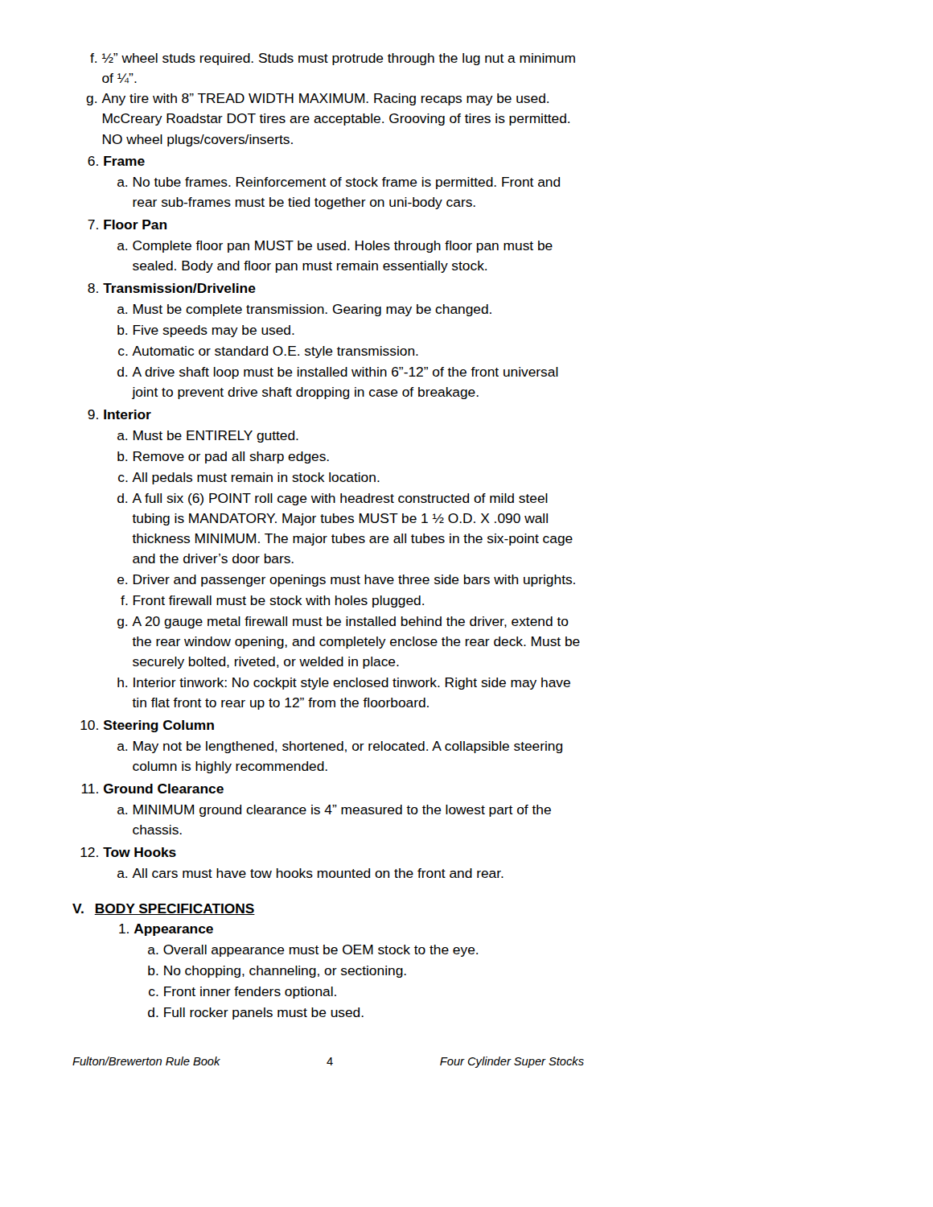½” wheel studs required. Studs must protrude through the lug nut a minimum of ¼”.
Any tire with 8” TREAD WIDTH MAXIMUM. Racing recaps may be used. McCreary Roadstar DOT tires are acceptable. Grooving of tires is permitted. NO wheel plugs/covers/inserts.
Frame
No tube frames. Reinforcement of stock frame is permitted. Front and rear sub-frames must be tied together on uni-body cars.
Floor Pan
Complete floor pan MUST be used. Holes through floor pan must be sealed. Body and floor pan must remain essentially stock.
Transmission/Driveline
Must be complete transmission. Gearing may be changed.
Five speeds may be used.
Automatic or standard O.E. style transmission.
A drive shaft loop must be installed within 6”-12” of the front universal joint to prevent drive shaft dropping in case of breakage.
Interior
Must be ENTIRELY gutted.
Remove or pad all sharp edges.
All pedals must remain in stock location.
A full six (6) POINT roll cage with headrest constructed of mild steel tubing is MANDATORY. Major tubes MUST be 1 ½ O.D. X .090 wall thickness MINIMUM. The major tubes are all tubes in the six-point cage and the driver’s door bars.
Driver and passenger openings must have three side bars with uprights.
Front firewall must be stock with holes plugged.
A 20 gauge metal firewall must be installed behind the driver, extend to the rear window opening, and completely enclose the rear deck. Must be securely bolted, riveted, or welded in place.
Interior tinwork: No cockpit style enclosed tinwork. Right side may have tin flat front to rear up to 12” from the floorboard.
Steering Column
May not be lengthened, shortened, or relocated. A collapsible steering column is highly recommended.
Ground Clearance
MINIMUM ground clearance is 4” measured to the lowest part of the chassis.
Tow Hooks
All cars must have tow hooks mounted on the front and rear.
V. BODY SPECIFICATIONS
Appearance
Overall appearance must be OEM stock to the eye.
No chopping, channeling, or sectioning.
Front inner fenders optional.
Full rocker panels must be used.
Fulton/Brewerton Rule Book 4 Four Cylinder Super Stocks